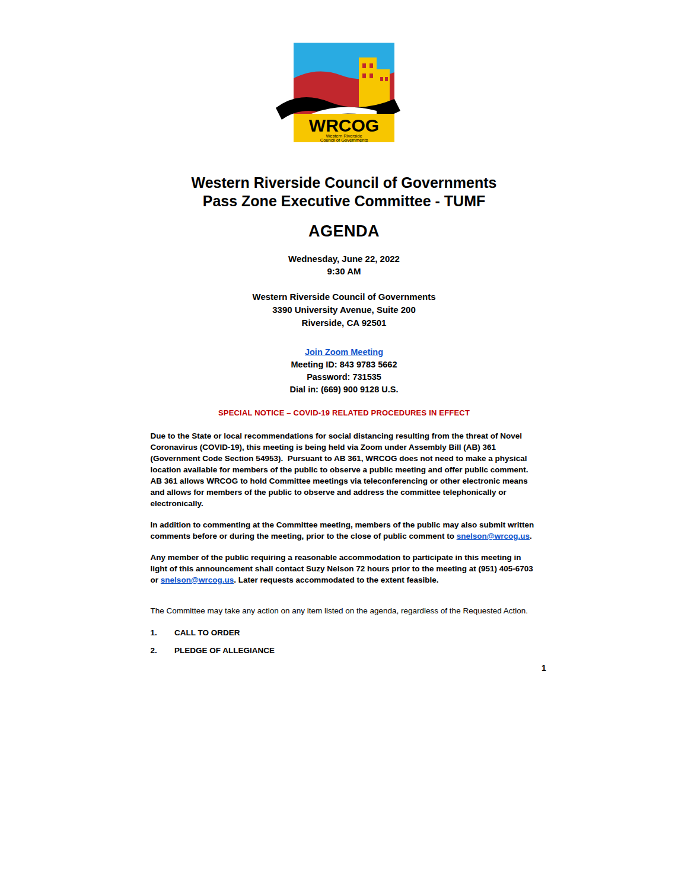WRCOG Western Riverside Council of Governments
Western Riverside Council of Governments
Pass Zone Executive Committee - TUMF
AGENDA
Wednesday, June 22, 2022
9:30 AM
Western Riverside Council of Governments
3390 University Avenue, Suite 200
Riverside, CA 92501
Join Zoom Meeting
Meeting ID: 843 9783 5662
Password: 731535
Dial in: (669) 900 9128 U.S.
SPECIAL NOTICE – COVID-19 RELATED PROCEDURES IN EFFECT
Due to the State or local recommendations for social distancing resulting from the threat of Novel Coronavirus (COVID-19), this meeting is being held via Zoom under Assembly Bill (AB) 361 (Government Code Section 54953). Pursuant to AB 361, WRCOG does not need to make a physical location available for members of the public to observe a public meeting and offer public comment. AB 361 allows WRCOG to hold Committee meetings via teleconferencing or other electronic means and allows for members of the public to observe and address the committee telephonically or electronically.
In addition to commenting at the Committee meeting, members of the public may also submit written comments before or during the meeting, prior to the close of public comment to snelson@wrcog.us.
Any member of the public requiring a reasonable accommodation to participate in this meeting in light of this announcement shall contact Suzy Nelson 72 hours prior to the meeting at (951) 405-6703 or snelson@wrcog.us. Later requests accommodated to the extent feasible.
The Committee may take any action on any item listed on the agenda, regardless of the Requested Action.
1. CALL TO ORDER
2. PLEDGE OF ALLEGIANCE
1